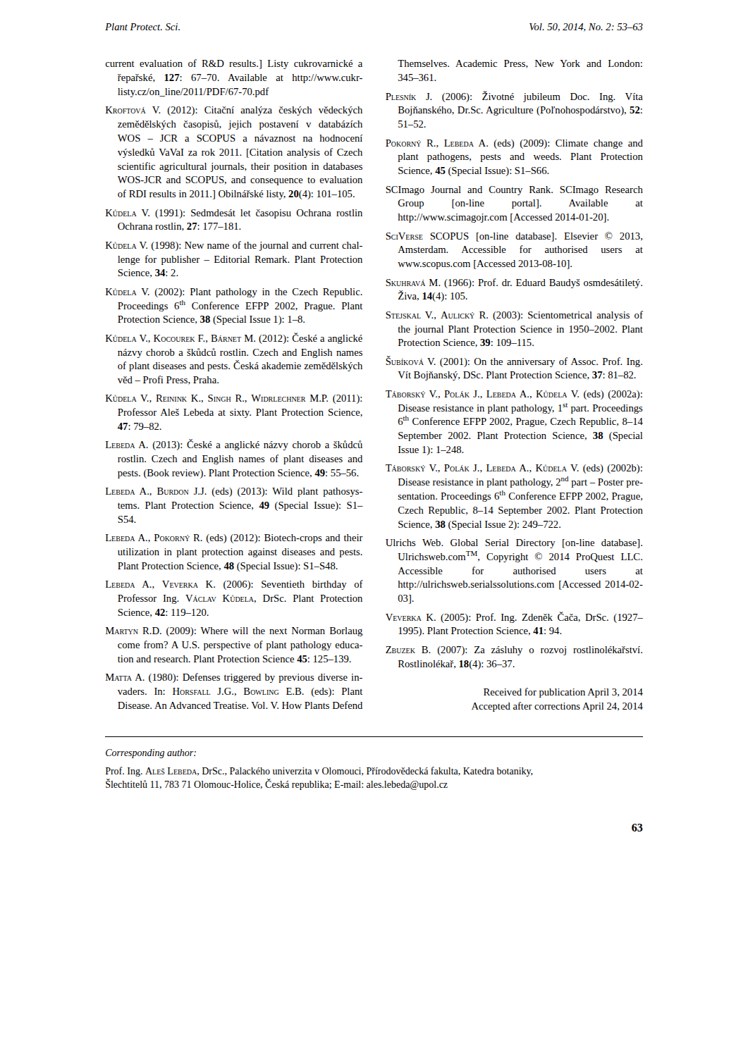Plant Protect. Sci. Vol. 50, 2014, No. 2: 53–63
current evaluation of R&D results.] Listy cukrovarnické a řepařské, 127: 67–70. Available at http://www.cukr-listy.cz/on_line/2011/PDF/67-70.pdf
Kroftová V. (2012): Citační analýza českých vědeckých zemědělských časopisů, jejich postavení v databázích WOS – JCR a SCOPUS a návaznost na hodnocení výsledků VaVaI za rok 2011. [Citation analysis of Czech scientific agricultural journals, their position in databases WOS-JCR and SCOPUS, and consequence to evaluation of RDI results in 2011.] Obilnářské listy, 20(4): 101–105.
Kůdela V. (1991): Sedmdesát let časopisu Ochrana rostlin Ochrana rostlin, 27: 177–181.
Kůdela V. (1998): New name of the journal and current challenge for publisher – Editorial Remark. Plant Protection Science, 34: 2.
Kůdela V. (2002): Plant pathology in the Czech Republic. Proceedings 6th Conference EFPP 2002, Prague. Plant Protection Science, 38 (Special Issue 1): 1–8.
Kůdela V., Kocourek F., Bárnet M. (2012): České a anglické názvy chorob a škůdců rostlin. Czech and English names of plant diseases and pests. Česká akademie zemědělských věd – Profi Press, Praha.
Kůdela V., Reinink K., Singh R., Widrlechner M.P. (2011): Professor Aleš Lebeda at sixty. Plant Protection Science, 47: 79–82.
Lebeda A. (2013): České a anglické názvy chorob a škůdců rostlin. Czech and English names of plant diseases and pests. (Book review). Plant Protection Science, 49: 55–56.
Lebeda A., Burdon J.J. (eds) (2013): Wild plant pathosystems. Plant Protection Science, 49 (Special Issue): S1–S54.
Lebeda A., Pokorný R. (eds) (2012): Biotech-crops and their utilization in plant protection against diseases and pests. Plant Protection Science, 48 (Special Issue): S1–S48.
Lebeda A., Veverka K. (2006): Seventieth birthday of Professor Ing. Václav Kůdela, DrSc. Plant Protection Science, 42: 119–120.
Martyn R.D. (2009): Where will the next Norman Borlaug come from? A U.S. perspective of plant pathology education and research. Plant Protection Science 45: 125–139.
Matta A. (1980): Defenses triggered by previous diverse invaders. In: Horsfall J.G., Bowling E.B. (eds): Plant Disease. An Advanced Treatise. Vol. V. How Plants Defend Themselves. Academic Press, New York and London: 345–361.
Plesník J. (2006): Životné jubileum Doc. Ing. Víta Bojňanského, Dr.Sc. Agriculture (Poľnohospodárstvo), 52: 51–52.
Pokorný R., Lebeda A. (eds) (2009): Climate change and plant pathogens, pests and weeds. Plant Protection Science, 45 (Special Issue): S1–S66.
SCImago Journal and Country Rank. SCImago Research Group [on-line portal]. Available at http://www.scimagojr.com [Accessed 2014-01-20].
SciVerse SCOPUS [on-line database]. Elsevier © 2013, Amsterdam. Accessible for authorised users at www.scopus.com [Accessed 2013-08-10].
Skuhravá M. (1966): Prof. dr. Eduard Baudyš osmdesátiletý. Živa, 14(4): 105.
Stejskal V., Aulický R. (2003): Scientometrical analysis of the journal Plant Protection Science in 1950–2002. Plant Protection Science, 39: 109–115.
Šubíková V. (2001): On the anniversary of Assoc. Prof. Ing. Vít Bojňanský, DSc. Plant Protection Science, 37: 81–82.
Táborský V., Polák J., Lebeda A., Kůdela V. (eds) (2002a): Disease resistance in plant pathology, 1st part. Proceedings 6th Conference EFPP 2002, Prague, Czech Republic, 8–14 September 2002. Plant Protection Science, 38 (Special Issue 1): 1–248.
Táborský V., Polák J., Lebeda A., Kůdela V. (eds) (2002b): Disease resistance in plant pathology, 2nd part – Poster presentation. Proceedings 6th Conference EFPP 2002, Prague, Czech Republic, 8–14 September 2002. Plant Protection Science, 38 (Special Issue 2): 249–722.
Ulrichs Web. Global Serial Directory [on-line database]. Ulrichsweb.comTM, Copyright © 2014 ProQuest LLC. Accessible for authorised users at http://ulrichsweb.serialssolutions.com [Accessed 2014-02-03].
Veverka K. (2005): Prof. Ing. Zdeněk Čača, DrSc. (1927–1995). Plant Protection Science, 41: 94.
Zbuzek B. (2007): Za zásluhy o rozvoj rostlinolékařství. Rostlinolékař, 18(4): 36–37.
Received for publication April 3, 2014
Accepted after corrections April 24, 2014
Corresponding author:
Prof. Ing. Aleš Lebeda, DrSc., Palackého univerzita v Olomouci, Přírodovědecká fakulta, Katedra botaniky,
Šlechtitelů 11, 783 71 Olomouc-Holice, Česká republika; E-mail: ales.lebeda@upol.cz
63